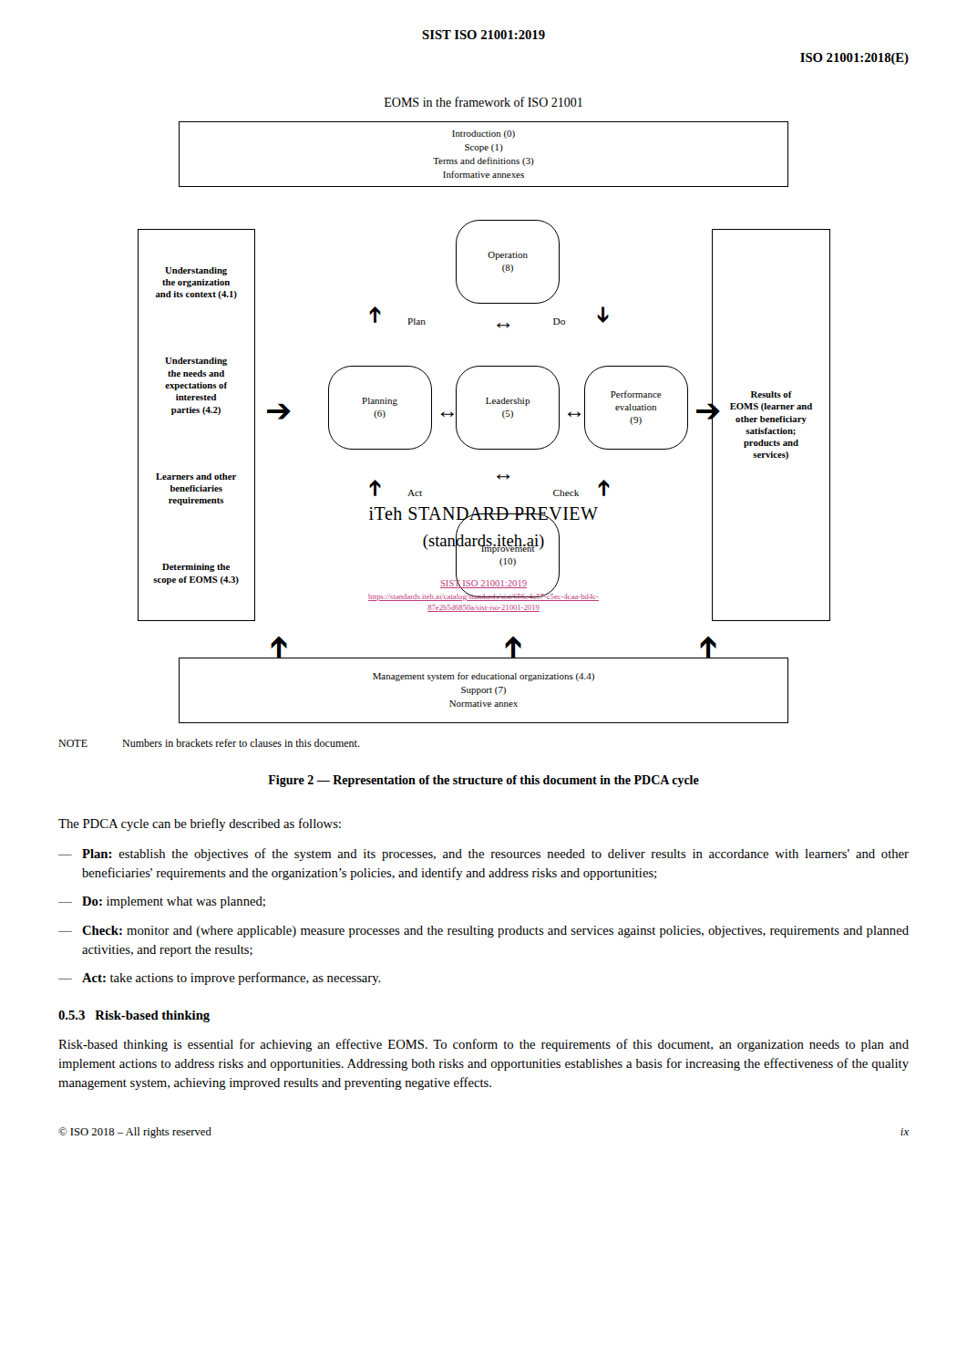SIST ISO 21001:2019
ISO 21001:2018(E)
EOMS in the framework of ISO 21001
Introduction (0)
Scope (1)
Terms and definitions (3)
Informative annexes
Understanding
the organization
and its context (4.1)
Understanding
the needs and
expectations of
interested
parties (4.2)
Learners and other
beneficiaries
requirements
Determining the
scope of EOMS (4.3)
Results of
EOMS (learner and
other beneficiary
satisfaction;
products and
services)
Operation
(8)
Planning
(6)
Leadership
(5)
Performance
evaluation
(9)
Improvement
(10)
Plan
Do
Act
Check
➔
➔
➔
➔
➔
➔
↕
↕
↔
↔
➔
➔
➔
iTeh STANDARD PREVIEW
(standards.iteh.ai)
SIST ISO 21001:2019
https://standards.iteh.ai/catalog/standards/sist/656e4a57-c5ec-4caa-bd4c-
87e2b5d6850a/sist-iso-21001-2019
Management system for educational organizations (4.4)
Support (7)
Normative annex
NOTENumbers in brackets refer to clauses in this document.
Figure 2 — Representation of the structure of this document in the PDCA cycle
The PDCA cycle can be briefly described as follows:
Plan: establish the objectives of the system and its processes, and the resources needed to deliver results in accordance with learners' and other beneficiaries' requirements and the organization’s policies, and identify and address risks and opportunities;
Do: implement what was planned;
Check: monitor and (where applicable) measure processes and the resulting products and services against policies, objectives, requirements and planned activities, and report the results;
Act: take actions to improve performance, as necessary.
0.5.3 Risk-based thinking
Risk-based thinking is essential for achieving an effective EOMS. To conform to the requirements of this document, an organization needs to plan and implement actions to address risks and opportunities. Addressing both risks and opportunities establishes a basis for increasing the effectiveness of the quality management system, achieving improved results and preventing negative effects.
© ISO 2018 – All rights reserved
ix